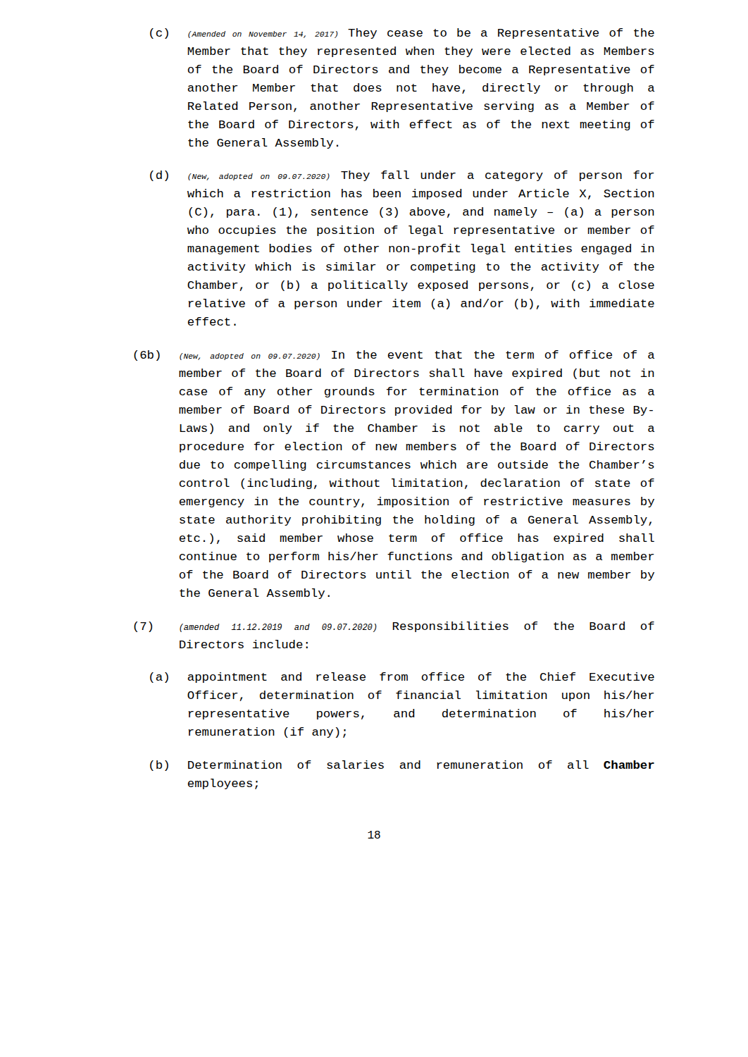(c)
(Amended on November 14, 2017) They cease to be a Representative of the Member that they represented when they were elected as Members of the Board of Directors and they become a Representative of another Member that does not have, directly or through a Related Person, another Representative serving as a Member of the Board of Directors, with effect as of the next meeting of the General Assembly.
(d)
(New, adopted on 09.07.2020) They fall under a category of person for which a restriction has been imposed under Article X, Section (C), para. (1), sentence (3) above, and namely – (a) a person who occupies the position of legal representative or member of management bodies of other non-profit legal entities engaged in activity which is similar or competing to the activity of the Chamber, or (b) a politically exposed persons, or (c) a close relative of a person under item (a) and/or (b), with immediate effect.
(6b)
(New, adopted on 09.07.2020) In the event that the term of office of a member of the Board of Directors shall have expired (but not in case of any other grounds for termination of the office as a member of Board of Directors provided for by law or in these By-Laws) and only if the Chamber is not able to carry out a procedure for election of new members of the Board of Directors due to compelling circumstances which are outside the Chamber’s control (including, without limitation, declaration of state of emergency in the country, imposition of restrictive measures by state authority prohibiting the holding of a General Assembly, etc.), said member whose term of office has expired shall continue to perform his/her functions and obligation as a member of the Board of Directors until the election of a new member by the General Assembly.
(7)
(amended 11.12.2019 and 09.07.2020) Responsibilities of the Board of Directors include:
(a)
appointment and release from office of the Chief Executive Officer, determination of financial limitation upon his/her representative powers, and determination of his/her remuneration (if any);
(b)
Determination of salaries and remuneration of all Chamber employees;
18